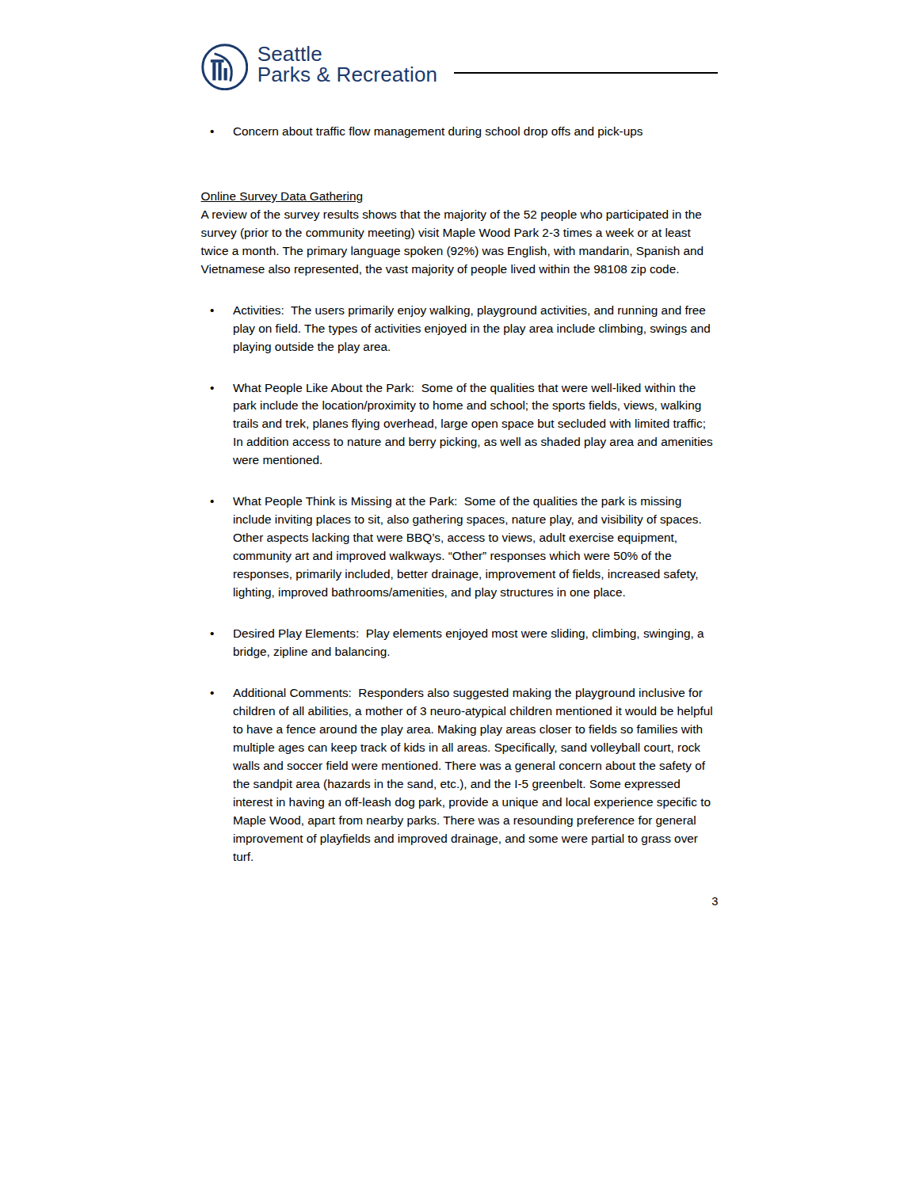Seattle
Parks & Recreation
Concern about traffic flow management during school drop offs and pick-ups
Online Survey Data Gathering
A review of the survey results shows that the majority of the 52 people who participated in the survey (prior to the community meeting) visit Maple Wood Park 2-3 times a week or at least twice a month. The primary language spoken (92%) was English, with mandarin, Spanish and Vietnamese also represented, the vast majority of people lived within the 98108 zip code.
Activities: The users primarily enjoy walking, playground activities, and running and free play on field. The types of activities enjoyed in the play area include climbing, swings and playing outside the play area.
What People Like About the Park: Some of the qualities that were well-liked within the park include the location/proximity to home and school; the sports fields, views, walking trails and trek, planes flying overhead, large open space but secluded with limited traffic; In addition access to nature and berry picking, as well as shaded play area and amenities were mentioned.
What People Think is Missing at the Park: Some of the qualities the park is missing include inviting places to sit, also gathering spaces, nature play, and visibility of spaces. Other aspects lacking that were BBQ’s, access to views, adult exercise equipment, community art and improved walkways. “Other” responses which were 50% of the responses, primarily included, better drainage, improvement of fields, increased safety, lighting, improved bathrooms/amenities, and play structures in one place.
Desired Play Elements: Play elements enjoyed most were sliding, climbing, swinging, a bridge, zipline and balancing.
Additional Comments: Responders also suggested making the playground inclusive for children of all abilities, a mother of 3 neuro-atypical children mentioned it would be helpful to have a fence around the play area. Making play areas closer to fields so families with multiple ages can keep track of kids in all areas. Specifically, sand volleyball court, rock walls and soccer field were mentioned. There was a general concern about the safety of the sandpit area (hazards in the sand, etc.), and the I-5 greenbelt. Some expressed interest in having an off-leash dog park, provide a unique and local experience specific to Maple Wood, apart from nearby parks. There was a resounding preference for general improvement of playfields and improved drainage, and some were partial to grass over turf.
3